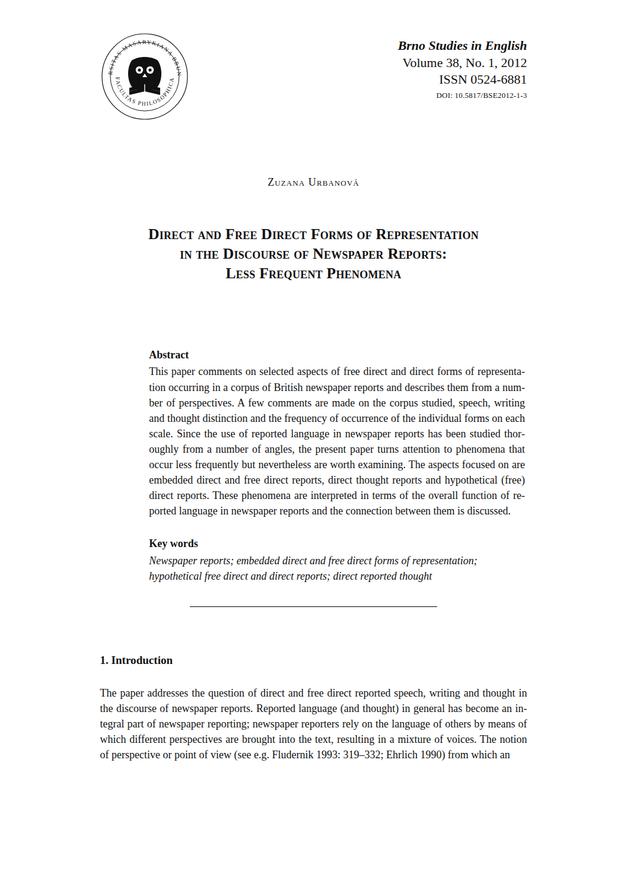UNIVERSITAS MASARYKIANA BRUNENSIS FACULTAS PHILOSOPHICA
Brno Studies in English Volume 38, No. 1, 2012 ISSN 0524-6881 DOI: 10.5817/BSE2012-1-3
Zuzana Urbanová
Direct and Free Direct Forms of Representation
in the Discourse of Newspaper Reports:
Less Frequent Phenomena
Abstract
This paper comments on selected aspects of free direct and direct forms of representation occurring in a corpus of British newspaper reports and describes them from a number of perspectives. A few comments are made on the corpus studied, speech, writing and thought distinction and the frequency of occurrence of the individual forms on each scale. Since the use of reported language in newspaper reports has been studied thoroughly from a number of angles, the present paper turns attention to phenomena that occur less frequently but nevertheless are worth examining. The aspects focused on are embedded direct and free direct reports, direct thought reports and hypothetical (free) direct reports. These phenomena are interpreted in terms of the overall function of reported language in newspaper reports and the connection between them is discussed.
Key words
Newspaper reports; embedded direct and free direct forms of representation; hypothetical free direct and direct reports; direct reported thought
1. Introduction
The paper addresses the question of direct and free direct reported speech, writing and thought in the discourse of newspaper reports. Reported language (and thought) in general has become an integral part of newspaper reporting; newspaper reporters rely on the language of others by means of which different perspectives are brought into the text, resulting in a mixture of voices. The notion of perspective or point of view (see e.g. Fludernik 1993: 319–332; Ehrlich 1990) from which an